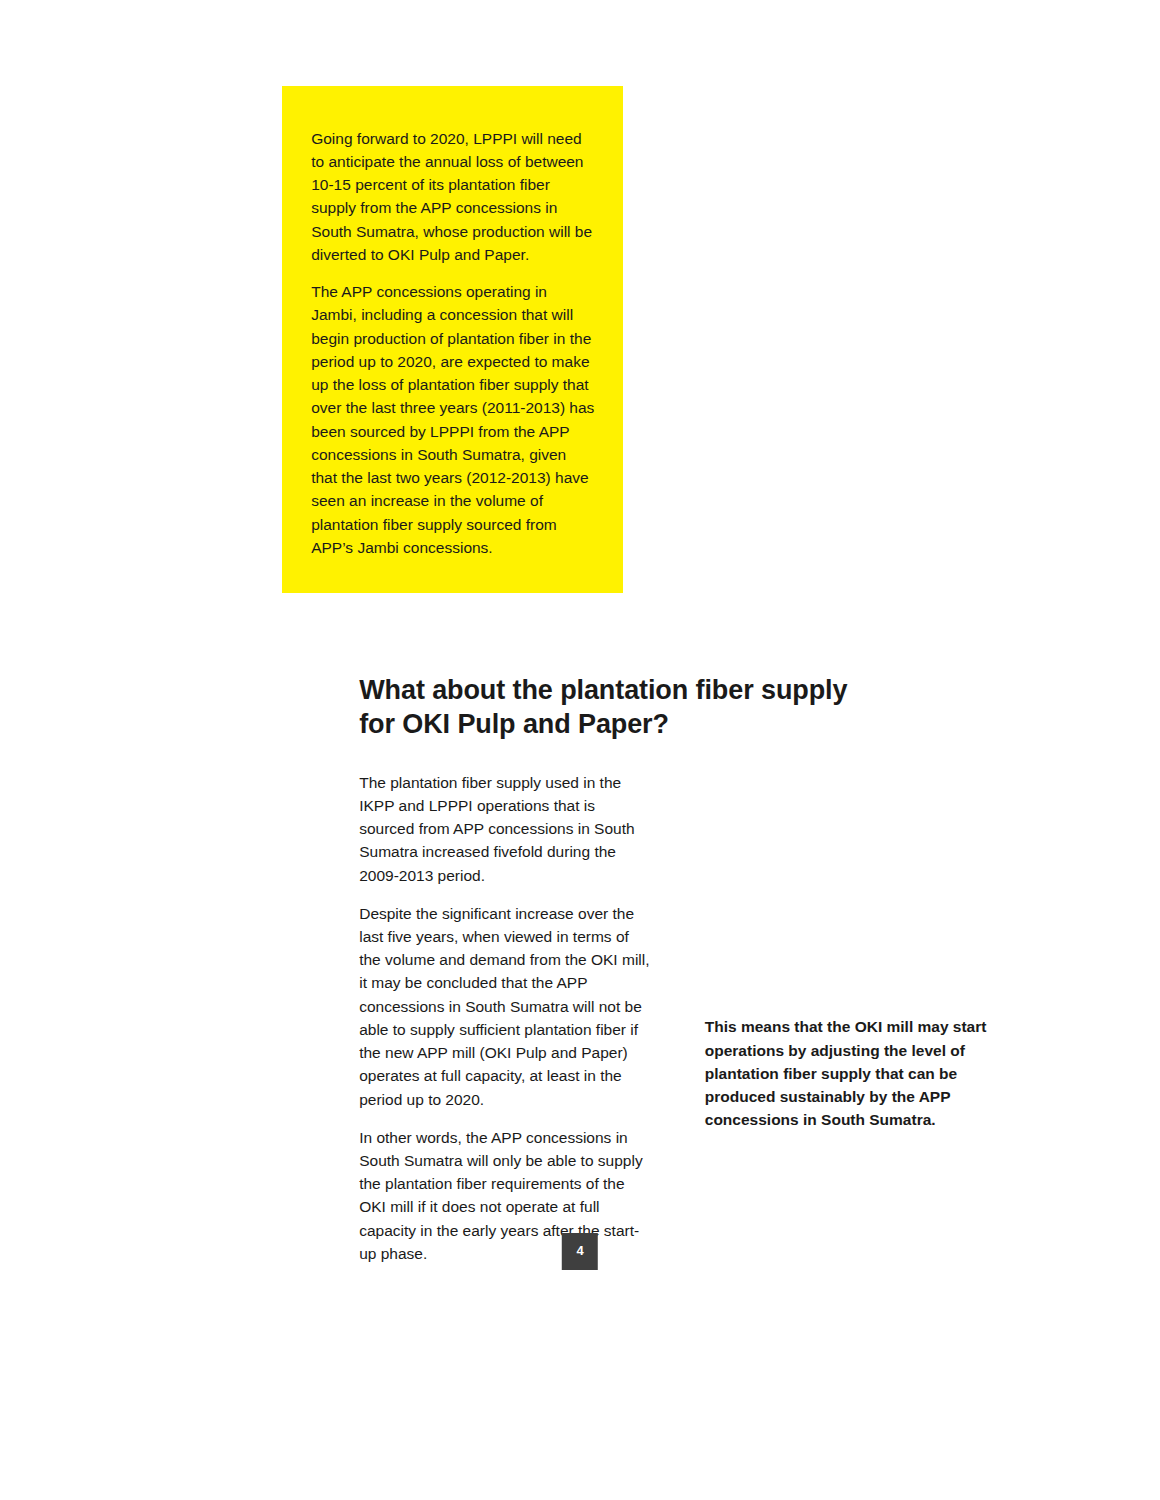Going forward to 2020, LPPPI will need to anticipate the annual loss of between 10-15 percent of its plantation fiber supply from the APP concessions in South Sumatra, whose production will be diverted to OKI Pulp and Paper.
The APP concessions operating in Jambi, including a concession that will begin production of plantation fiber in the period up to 2020, are expected to make up the loss of plantation fiber supply that over the last three years (2011-2013) has been sourced by LPPPI from the APP concessions in South Sumatra, given that the last two years (2012-2013) have seen an increase in the volume of plantation fiber supply sourced from APP’s Jambi concessions.
What about the plantation fiber supply for OKI Pulp and Paper?
The plantation fiber supply used in the IKPP and LPPPI operations that is sourced from APP concessions in South Sumatra increased fivefold during the 2009-2013 period.
Despite the significant increase over the last five years, when viewed in terms of the volume and demand from the OKI mill, it may be concluded that the APP concessions in South Sumatra will not be able to supply sufficient plantation fiber if the new APP mill (OKI Pulp and Paper) operates at full capacity, at least in the period up to 2020.
In other words, the APP concessions in South Sumatra will only be able to supply the plantation fiber requirements of the OKI mill if it does not operate at full capacity in the early years after the start-up phase.
This means that the OKI mill may start operations by adjusting the level of plantation fiber supply that can be produced sustainably by the APP concessions in South Sumatra.
4